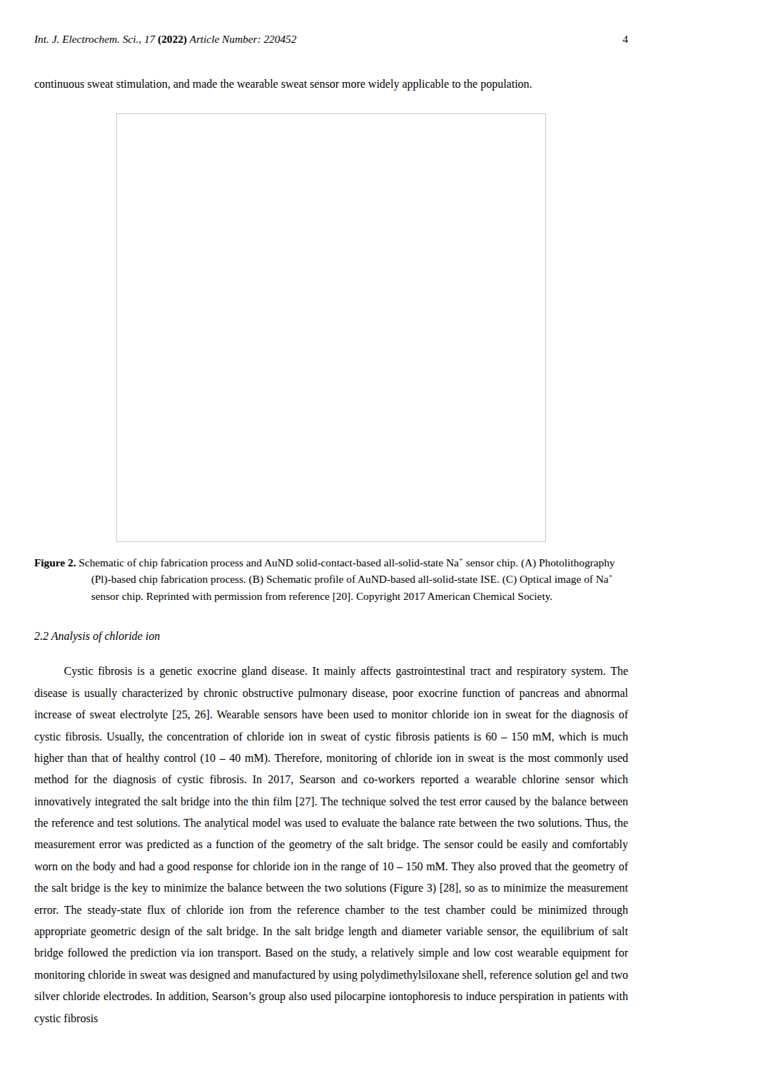Int. J. Electrochem. Sci., 17 (2022) Article Number: 220452
4
continuous sweat stimulation, and made the wearable sweat sensor more widely applicable to the population.
Figure 2. Schematic of chip fabrication process and AuND solid-contact-based all-solid-state Na+ sensor chip. (A) Photolithography (Pl)-based chip fabrication process. (B) Schematic profile of AuND-based all-solid-state ISE. (C) Optical image of Na+ sensor chip. Reprinted with permission from reference [20]. Copyright 2017 American Chemical Society.
2.2 Analysis of chloride ion
Cystic fibrosis is a genetic exocrine gland disease. It mainly affects gastrointestinal tract and respiratory system. The disease is usually characterized by chronic obstructive pulmonary disease, poor exocrine function of pancreas and abnormal increase of sweat electrolyte [25, 26]. Wearable sensors have been used to monitor chloride ion in sweat for the diagnosis of cystic fibrosis. Usually, the concentration of chloride ion in sweat of cystic fibrosis patients is 60 – 150 mM, which is much higher than that of healthy control (10 – 40 mM). Therefore, monitoring of chloride ion in sweat is the most commonly used method for the diagnosis of cystic fibrosis. In 2017, Searson and co-workers reported a wearable chlorine sensor which innovatively integrated the salt bridge into the thin film [27]. The technique solved the test error caused by the balance between the reference and test solutions. The analytical model was used to evaluate the balance rate between the two solutions. Thus, the measurement error was predicted as a function of the geometry of the salt bridge. The sensor could be easily and comfortably worn on the body and had a good response for chloride ion in the range of 10 – 150 mM. They also proved that the geometry of the salt bridge is the key to minimize the balance between the two solutions (Figure 3) [28], so as to minimize the measurement error. The steady-state flux of chloride ion from the reference chamber to the test chamber could be minimized through appropriate geometric design of the salt bridge. In the salt bridge length and diameter variable sensor, the equilibrium of salt bridge followed the prediction via ion transport. Based on the study, a relatively simple and low cost wearable equipment for monitoring chloride in sweat was designed and manufactured by using polydimethylsiloxane shell, reference solution gel and two silver chloride electrodes. In addition, Searson’s group also used pilocarpine iontophoresis to induce perspiration in patients with cystic fibrosis